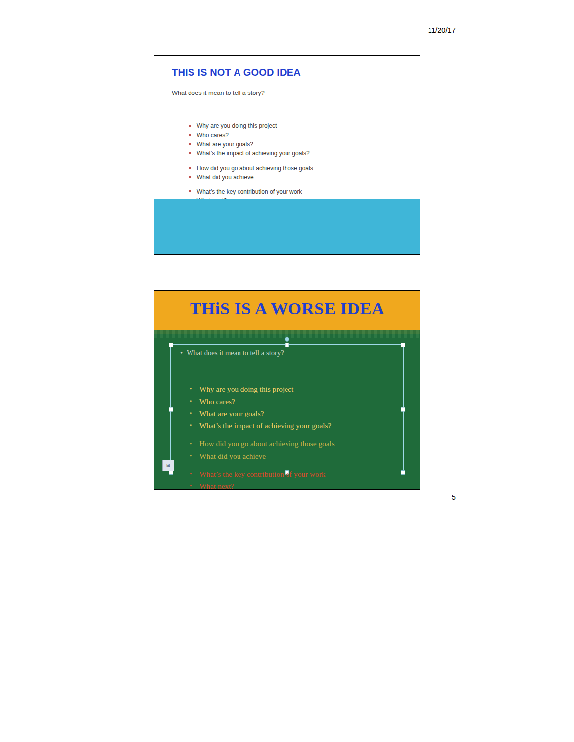11/20/17
THIS IS NOT A GOOD IDEA
What does it mean to tell a story?
Why are you doing this project
Who cares?
What are your goals?
What’s the impact of achieving your goals?
How did you go about achieving those goals
What did you achieve
What’s the key contribution of your work
What next?
THiS IS A WORSE IDEA
What does it mean to tell a story?
Why are you doing this project
Who cares?
What are your goals?
What’s the impact of achieving your goals?
How did you go about achieving those goals
What did you achieve
What’s the key contribution of your work
What next?
⊞
5